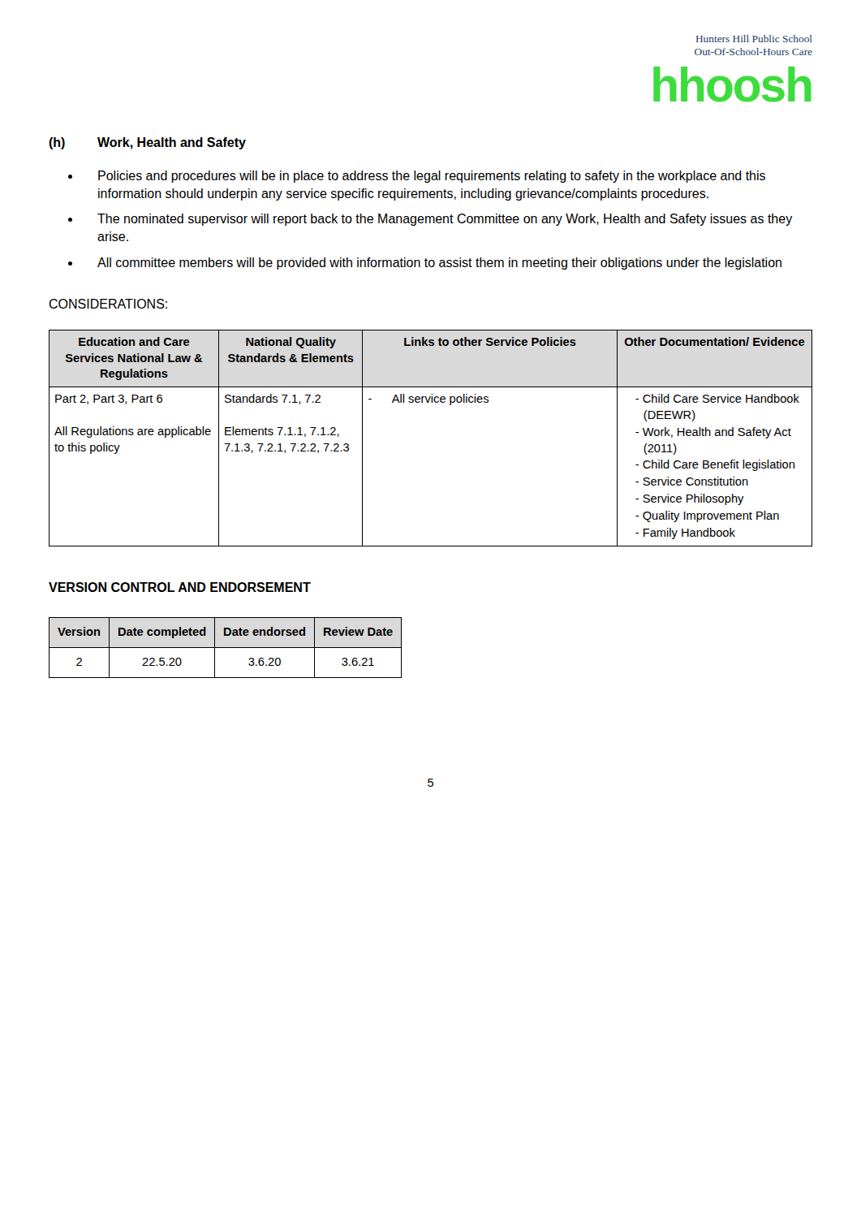Hunters Hill Public School
Out-Of-School-Hours Care
hhoosh
(h) Work, Health and Safety
Policies and procedures will be in place to address the legal requirements relating to safety in the workplace and this information should underpin any service specific requirements, including grievance/complaints procedures.
The nominated supervisor will report back to the Management Committee on any Work, Health and Safety issues as they arise.
All committee members will be provided with information to assist them in meeting their obligations under the legislation
CONSIDERATIONS:
| Education and Care Services National Law & Regulations | National Quality Standards & Elements | Links to other Service Policies | Other Documentation/ Evidence |
| --- | --- | --- | --- |
| Part 2, Part 3, Part 6 All Regulations are applicable to this policy | Standards 7.1, 7.2 Elements 7.1.1, 7.1.2, 7.1.3, 7.2.1, 7.2.2, 7.2.3 | - All service policies | - Child Care Service Handbook (DEEWR) Work, Health and Safety Act (2011) Child Care Benefit legislation Service Constitution Service Philosophy Quality Improvement Plan Family Handbook |
VERSION CONTROL AND ENDORSEMENT
| Version | Date completed | Date endorsed | Review Date |
| --- | --- | --- | --- |
| 2 | 22.5.20 | 3.6.20 | 3.6.21 |
5